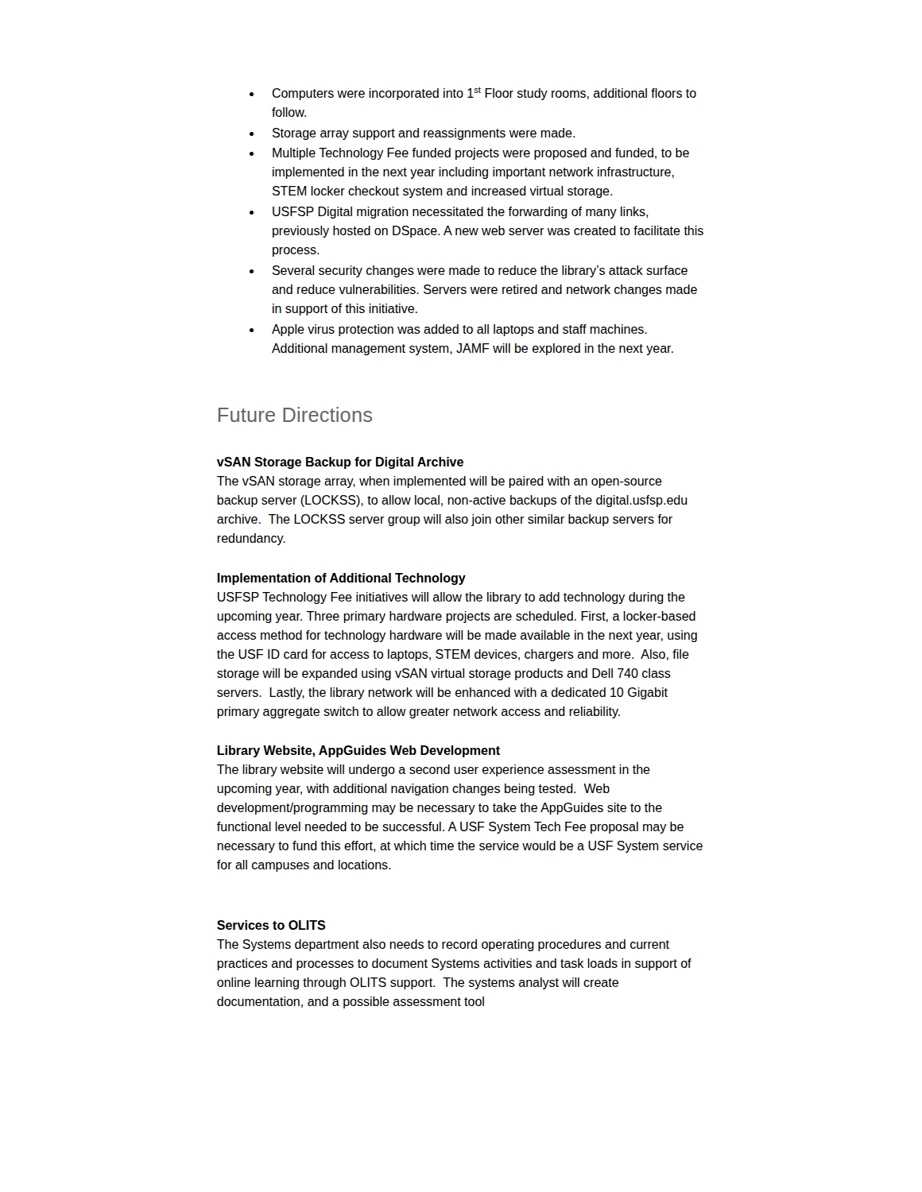Computers were incorporated into 1st Floor study rooms, additional floors to follow.
Storage array support and reassignments were made.
Multiple Technology Fee funded projects were proposed and funded, to be implemented in the next year including important network infrastructure, STEM locker checkout system and increased virtual storage.
USFSP Digital migration necessitated the forwarding of many links, previously hosted on DSpace. A new web server was created to facilitate this process.
Several security changes were made to reduce the library’s attack surface and reduce vulnerabilities. Servers were retired and network changes made in support of this initiative.
Apple virus protection was added to all laptops and staff machines. Additional management system, JAMF will be explored in the next year.
Future Directions
vSAN Storage Backup for Digital Archive
The vSAN storage array, when implemented will be paired with an open-source backup server (LOCKSS), to allow local, non-active backups of the digital.usfsp.edu archive. The LOCKSS server group will also join other similar backup servers for redundancy.
Implementation of Additional Technology
USFSP Technology Fee initiatives will allow the library to add technology during the upcoming year. Three primary hardware projects are scheduled. First, a locker-based access method for technology hardware will be made available in the next year, using the USF ID card for access to laptops, STEM devices, chargers and more. Also, file storage will be expanded using vSAN virtual storage products and Dell 740 class servers. Lastly, the library network will be enhanced with a dedicated 10 Gigabit primary aggregate switch to allow greater network access and reliability.
Library Website, AppGuides Web Development
The library website will undergo a second user experience assessment in the upcoming year, with additional navigation changes being tested. Web development/programming may be necessary to take the AppGuides site to the functional level needed to be successful. A USF System Tech Fee proposal may be necessary to fund this effort, at which time the service would be a USF System service for all campuses and locations.
Services to OLITS
The Systems department also needs to record operating procedures and current practices and processes to document Systems activities and task loads in support of online learning through OLITS support. The systems analyst will create documentation, and a possible assessment tool